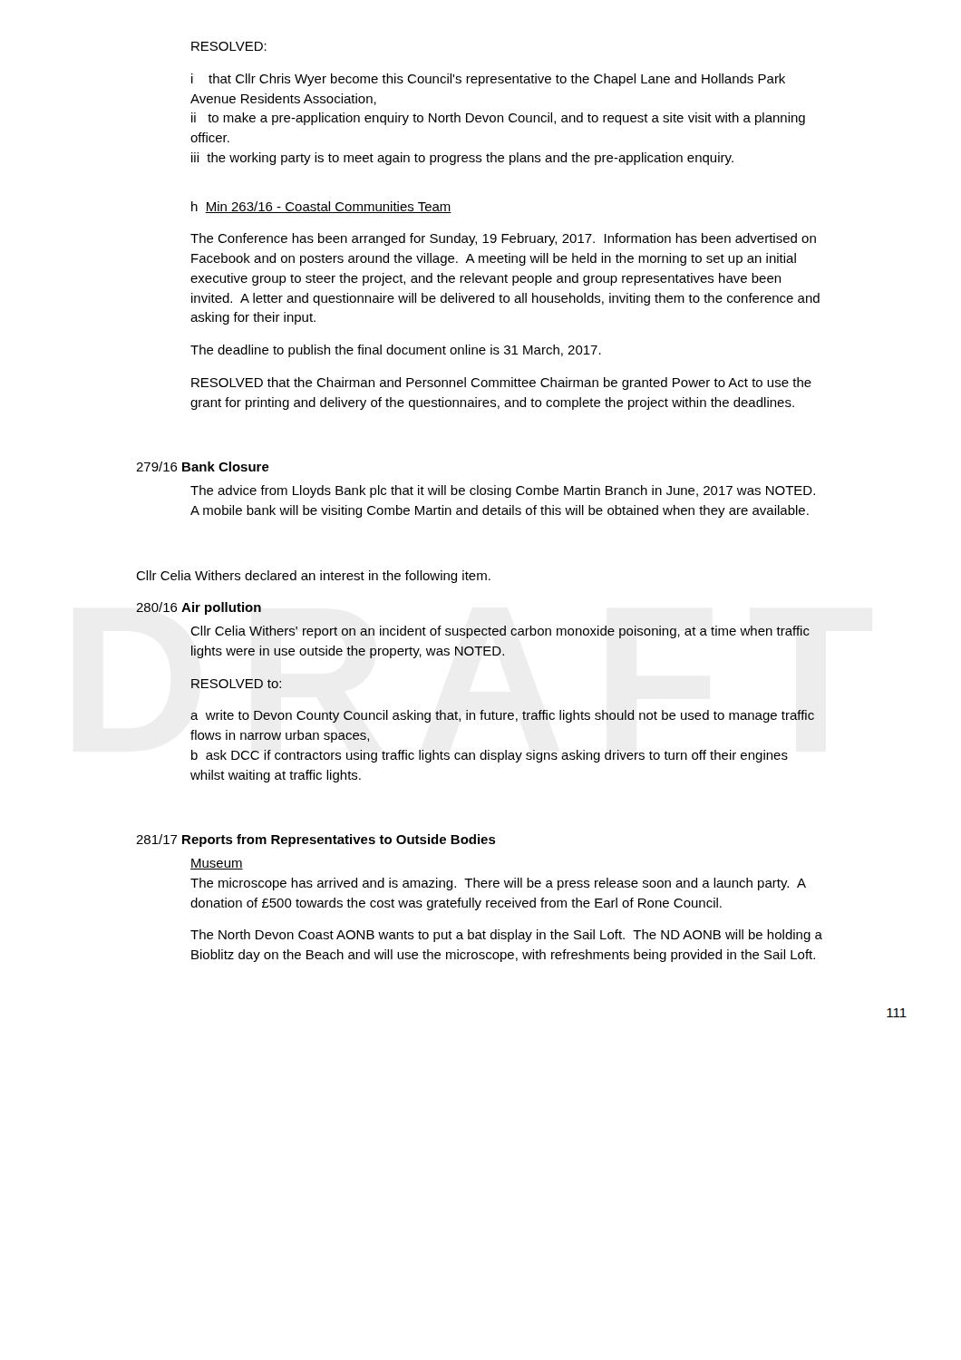DRAFT
RESOLVED:
i that Cllr Chris Wyer become this Council's representative to the Chapel Lane and Hollands Park Avenue Residents Association,
ii to make a pre-application enquiry to North Devon Council, and to request a site visit with a planning officer.
iii the working party is to meet again to progress the plans and the pre-application enquiry.
h Min 263/16 - Coastal Communities Team
The Conference has been arranged for Sunday, 19 February, 2017. Information has been advertised on Facebook and on posters around the village. A meeting will be held in the morning to set up an initial executive group to steer the project, and the relevant people and group representatives have been invited. A letter and questionnaire will be delivered to all households, inviting them to the conference and asking for their input.
The deadline to publish the final document online is 31 March, 2017.
RESOLVED that the Chairman and Personnel Committee Chairman be granted Power to Act to use the grant for printing and delivery of the questionnaires, and to complete the project within the deadlines.
279/16
Bank Closure
The advice from Lloyds Bank plc that it will be closing Combe Martin Branch in June, 2017 was NOTED. A mobile bank will be visiting Combe Martin and details of this will be obtained when they are available.
Cllr Celia Withers declared an interest in the following item.
280/16
Air pollution
Cllr Celia Withers' report on an incident of suspected carbon monoxide poisoning, at a time when traffic lights were in use outside the property, was NOTED.
RESOLVED to:
a write to Devon County Council asking that, in future, traffic lights should not be used to manage traffic flows in narrow urban spaces,
b ask DCC if contractors using traffic lights can display signs asking drivers to turn off their engines whilst waiting at traffic lights.
281/17
Reports from Representatives to Outside Bodies
Museum
The microscope has arrived and is amazing. There will be a press release soon and a launch party. A donation of £500 towards the cost was gratefully received from the Earl of Rone Council.
The North Devon Coast AONB wants to put a bat display in the Sail Loft. The ND AONB will be holding a Bioblitz day on the Beach and will use the microscope, with refreshments being provided in the Sail Loft.
111